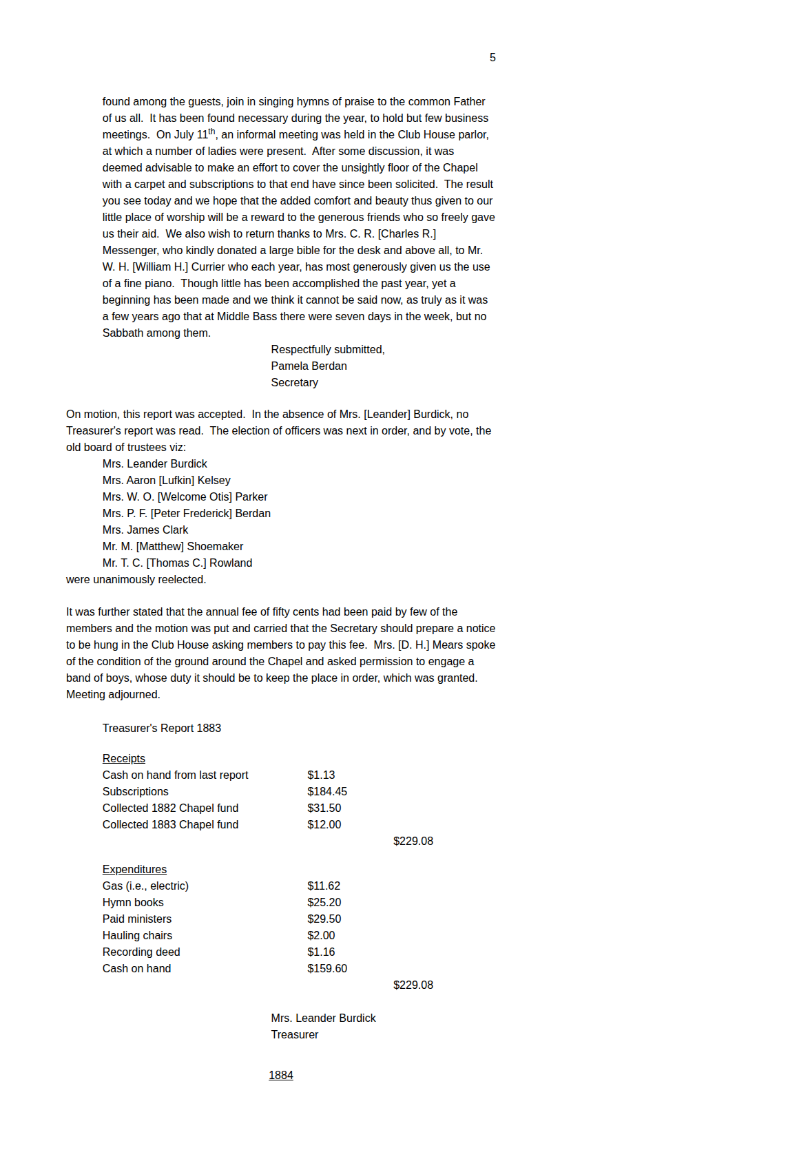5
found among the guests, join in singing hymns of praise to the common Father of us all. It has been found necessary during the year, to hold but few business meetings. On July 11th, an informal meeting was held in the Club House parlor, at which a number of ladies were present. After some discussion, it was deemed advisable to make an effort to cover the unsightly floor of the Chapel with a carpet and subscriptions to that end have since been solicited. The result you see today and we hope that the added comfort and beauty thus given to our little place of worship will be a reward to the generous friends who so freely gave us their aid. We also wish to return thanks to Mrs. C. R. [Charles R.] Messenger, who kindly donated a large bible for the desk and above all, to Mr. W. H. [William H.] Currier who each year, has most generously given us the use of a fine piano. Though little has been accomplished the past year, yet a beginning has been made and we think it cannot be said now, as truly as it was a few years ago that at Middle Bass there were seven days in the week, but no Sabbath among them.
Respectfully submitted,
Pamela Berdan
Secretary
On motion, this report was accepted. In the absence of Mrs. [Leander] Burdick, no Treasurer's report was read. The election of officers was next in order, and by vote, the old board of trustees viz:
Mrs. Leander Burdick
Mrs. Aaron [Lufkin] Kelsey
Mrs. W. O. [Welcome Otis] Parker
Mrs. P. F. [Peter Frederick] Berdan
Mrs. James Clark
Mr. M. [Matthew] Shoemaker
Mr. T. C. [Thomas C.] Rowland
were unanimously reelected.
It was further stated that the annual fee of fifty cents had been paid by few of the members and the motion was put and carried that the Secretary should prepare a notice to be hung in the Club House asking members to pay this fee. Mrs. [D. H.] Mears spoke of the condition of the ground around the Chapel and asked permission to engage a band of boys, whose duty it should be to keep the place in order, which was granted. Meeting adjourned.
Treasurer's Report 1883
| Receipts | | |
| Cash on hand from last report | $1.13 | |
| Subscriptions | $184.45 | |
| Collected 1882 Chapel fund | $31.50 | |
| Collected 1883 Chapel fund | $12.00 | |
| | | $229.08 |
| Expenditures | | |
| Gas (i.e., electric) | $11.62 | |
| Hymn books | $25.20 | |
| Paid ministers | $29.50 | |
| Hauling chairs | $2.00 | |
| Recording deed | $1.16 | |
| Cash on hand | $159.60 | |
| | | $229.08 |
Mrs. Leander Burdick
Treasurer
1884